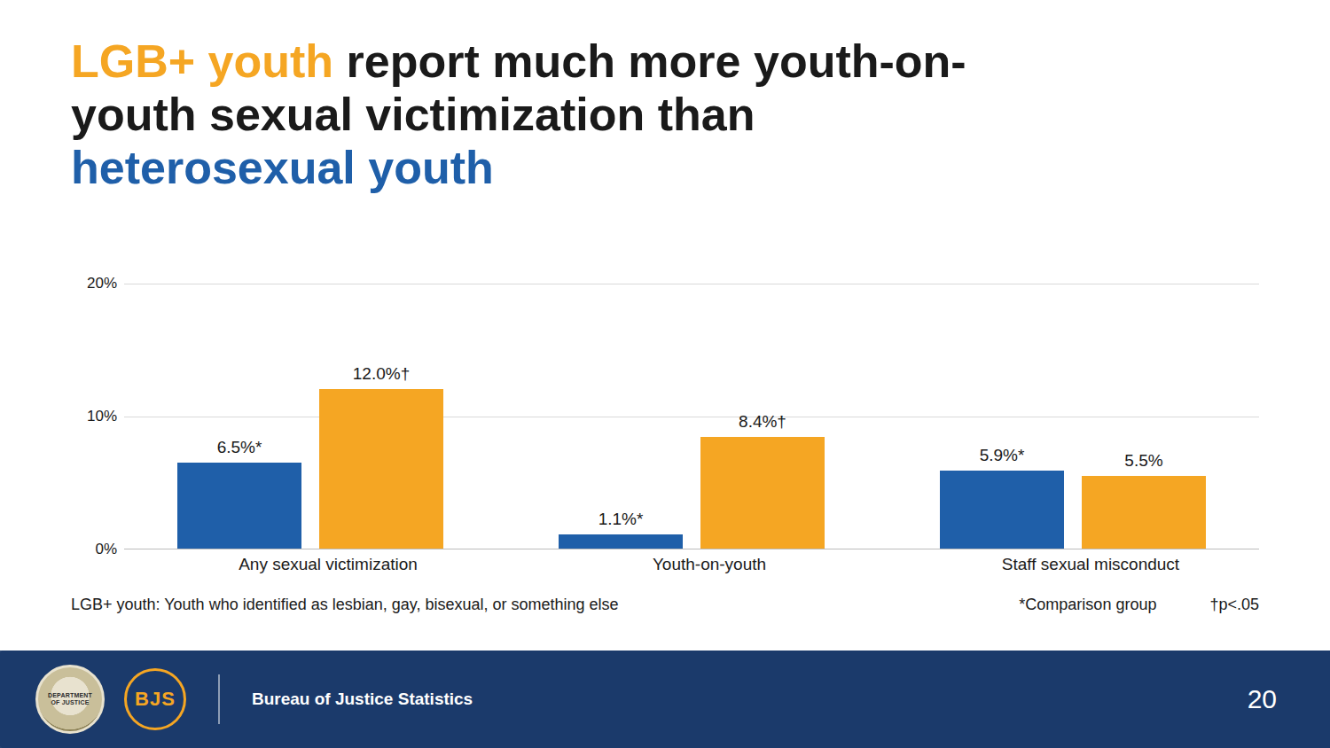LGB+ youth report much more youth-on-youth sexual victimization than heterosexual youth
20% 10% 0%
6.5%*
12.0%†
1.1%*
8.4%†
5.9%*
5.5%
Any sexual victimization
Youth-on-youth
Staff sexual misconduct
LGB+ youth: Youth who identified as lesbian, gay, bisexual, or something else
*Comparison group †p<.05
DEPARTMENT
OF JUSTICE
BJS
Bureau of Justice Statistics
20